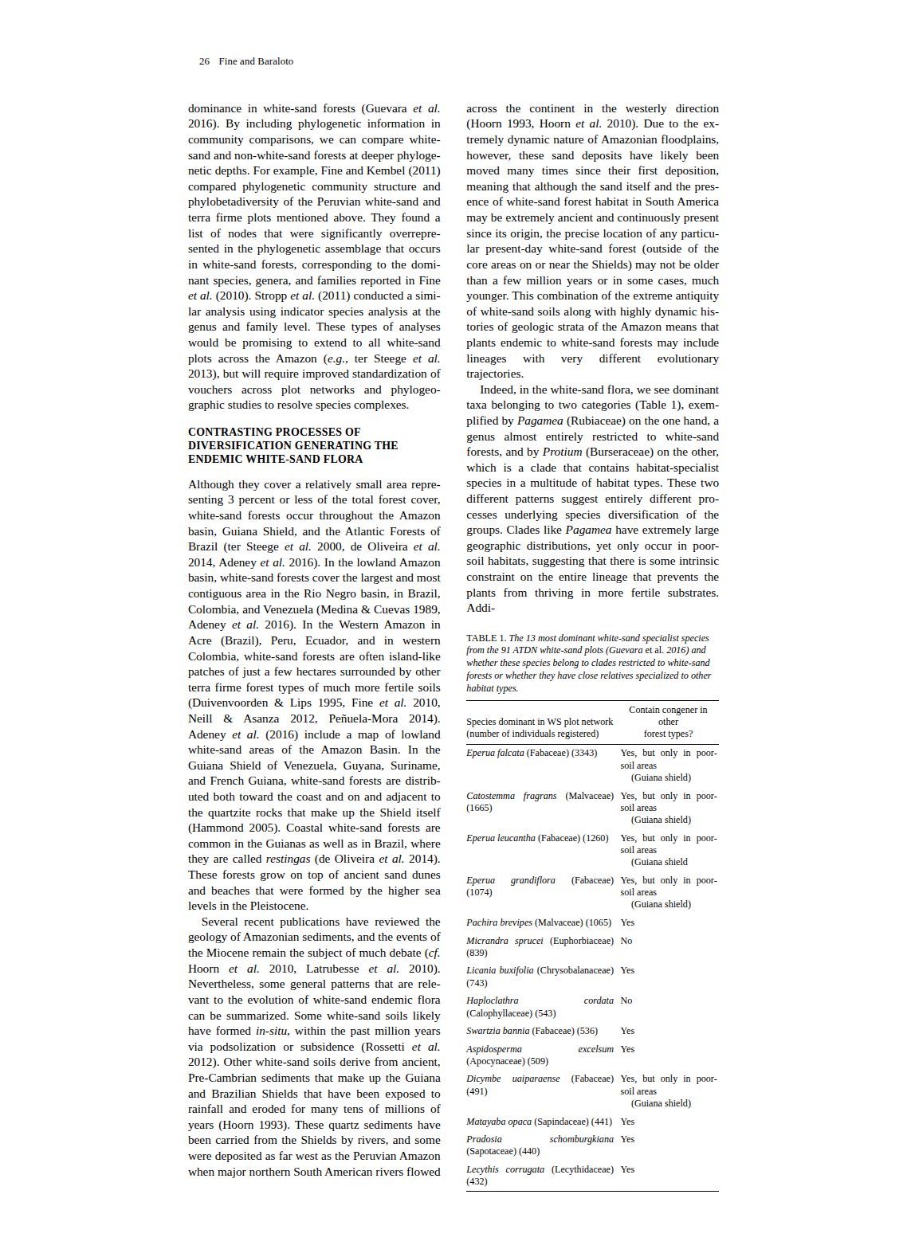26 Fine and Baraloto
dominance in white-sand forests (Guevara et al. 2016). By including phylogenetic information in community comparisons, we can compare white-sand and non-white-sand forests at deeper phylogenetic depths. For example, Fine and Kembel (2011) compared phylogenetic community structure and phylobetadiversity of the Peruvian white-sand and terra firme plots mentioned above. They found a list of nodes that were significantly overrepresented in the phylogenetic assemblage that occurs in white-sand forests, corresponding to the dominant species, genera, and families reported in Fine et al. (2010). Stropp et al. (2011) conducted a similar analysis using indicator species analysis at the genus and family level. These types of analyses would be promising to extend to all white-sand plots across the Amazon (e.g., ter Steege et al. 2013), but will require improved standardization of vouchers across plot networks and phylogeographic studies to resolve species complexes.
CONTRASTING PROCESSES OF
DIVERSIFICATION GENERATING THE
ENDEMIC WHITE-SAND FLORA
Although they cover a relatively small area representing 3 percent or less of the total forest cover, white-sand forests occur throughout the Amazon basin, Guiana Shield, and the Atlantic Forests of Brazil (ter Steege et al. 2000, de Oliveira et al. 2014, Adeney et al. 2016). In the lowland Amazon basin, white-sand forests cover the largest and most contiguous area in the Rio Negro basin, in Brazil, Colombia, and Venezuela (Medina & Cuevas 1989, Adeney et al. 2016). In the Western Amazon in Acre (Brazil), Peru, Ecuador, and in western Colombia, white-sand forests are often island-like patches of just a few hectares surrounded by other terra firme forest types of much more fertile soils (Duivenvoorden & Lips 1995, Fine et al. 2010, Neill & Asanza 2012, Peñuela-Mora 2014). Adeney et al. (2016) include a map of lowland white-sand areas of the Amazon Basin. In the Guiana Shield of Venezuela, Guyana, Suriname, and French Guiana, white-sand forests are distributed both toward the coast and on and adjacent to the quartzite rocks that make up the Shield itself (Hammond 2005). Coastal white-sand forests are common in the Guianas as well as in Brazil, where they are called restingas (de Oliveira et al. 2014). These forests grow on top of ancient sand dunes and beaches that were formed by the higher sea levels in the Pleistocene.
Several recent publications have reviewed the geology of Amazonian sediments, and the events of the Miocene remain the subject of much debate (cf. Hoorn et al. 2010, Latrubesse et al. 2010). Nevertheless, some general patterns that are relevant to the evolution of white-sand endemic flora can be summarized. Some white-sand soils likely have formed in-situ, within the past million years via podsolization or subsidence (Rossetti et al. 2012). Other white-sand soils derive from ancient, Pre-Cambrian sediments that make up the Guiana and Brazilian Shields that have been exposed to rainfall and eroded for many tens of millions of years (Hoorn 1993). These quartz sediments have been carried from the Shields by rivers, and some were deposited as far west as the Peruvian Amazon when major northern South American rivers flowed across the continent in the westerly direction (Hoorn 1993, Hoorn et al. 2010). Due to the extremely dynamic nature of Amazonian floodplains, however, these sand deposits have likely been moved many times since their first deposition, meaning that although the sand itself and the presence of white-sand forest habitat in South America may be extremely ancient and continuously present since its origin, the precise location of any particular present-day white-sand forest (outside of the core areas on or near the Shields) may not be older than a few million years or in some cases, much younger. This combination of the extreme antiquity of white-sand soils along with highly dynamic histories of geologic strata of the Amazon means that plants endemic to white-sand forests may include lineages with very different evolutionary trajectories.
Indeed, in the white-sand flora, we see dominant taxa belonging to two categories (Table 1), exemplified by Pagamea (Rubiaceae) on the one hand, a genus almost entirely restricted to white-sand forests, and by Protium (Burseraceae) on the other, which is a clade that contains habitat-specialist species in a multitude of habitat types. These two different patterns suggest entirely different processes underlying species diversification of the groups. Clades like Pagamea have extremely large geographic distributions, yet only occur in poor-soil habitats, suggesting that there is some intrinsic constraint on the entire lineage that prevents the plants from thriving in more fertile substrates. Addi-
TABLE 1. The 13 most dominant white-sand specialist species from the 91 ATDN white-sand plots (Guevara et al. 2016) and whether these species belong to clades restricted to white-sand forests or whether they have close relatives specialized to other habitat types.
| Species dominant in WS plot network (number of individuals registered) | Contain congener in other forest types? |
| --- | --- |
| Eperua falcata (Fabaceae) (3343) | Yes, but only in poor-soil areas (Guiana shield) |
| Catostemma fragrans (Malvaceae) (1665) | Yes, but only in poor-soil areas (Guiana shield) |
| Eperua leucantha (Fabaceae) (1260) | Yes, but only in poor-soil areas (Guiana shield |
| Eperua grandiflora (Fabaceae) (1074) | Yes, but only in poor-soil areas (Guiana shield) |
| Pachira brevipes (Malvaceae) (1065) | Yes |
| Micrandra sprucei (Euphorbiaceae) (839) | No |
| Licania buxifolia (Chrysobalanaceae) (743) | Yes |
| Haploclathra cordata (Calophyllaceae) (543) | No |
| Swartzia bannia (Fabaceae) (536) | Yes |
| Aspidosperma excelsum (Apocynaceae) (509) | Yes |
| Dicymbe uaiparaense (Fabaceae) (491) | Yes, but only in poor-soil areas (Guiana shield) |
| Matayaba opaca (Sapindaceae) (441) | Yes |
| Pradosia schomburgkiana (Sapotaceae) (440) | Yes |
| Lecythis corrugata (Lecythidaceae) (432) | Yes |